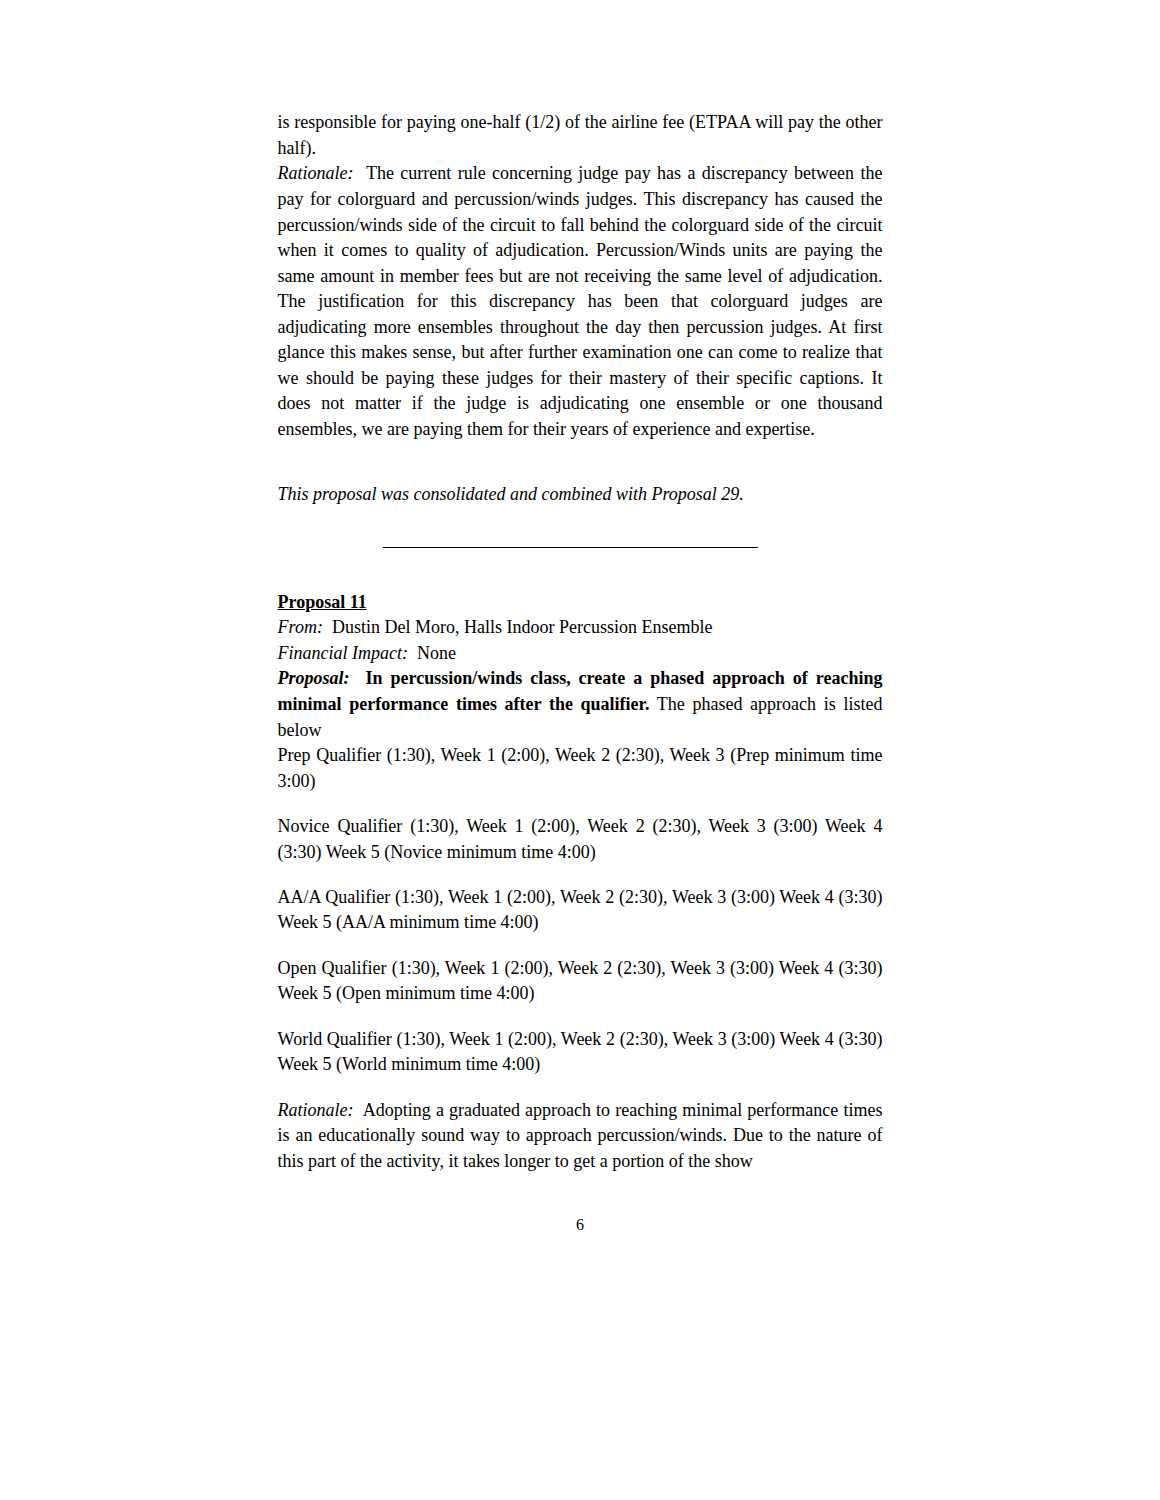is responsible for paying one-half (1/2) of the airline fee (ETPAA will pay the other half).
Rationale: The current rule concerning judge pay has a discrepancy between the pay for colorguard and percussion/winds judges. This discrepancy has caused the percussion/winds side of the circuit to fall behind the colorguard side of the circuit when it comes to quality of adjudication. Percussion/Winds units are paying the same amount in member fees but are not receiving the same level of adjudication. The justification for this discrepancy has been that colorguard judges are adjudicating more ensembles throughout the day then percussion judges. At first glance this makes sense, but after further examination one can come to realize that we should be paying these judges for their mastery of their specific captions. It does not matter if the judge is adjudicating one ensemble or one thousand ensembles, we are paying them for their years of experience and expertise.
This proposal was consolidated and combined with Proposal 29.
Proposal 11
From: Dustin Del Moro, Halls Indoor Percussion Ensemble
Financial Impact: None
Proposal: In percussion/winds class, create a phased approach of reaching minimal performance times after the qualifier. The phased approach is listed below
Prep Qualifier (1:30), Week 1 (2:00), Week 2 (2:30), Week 3 (Prep minimum time 3:00)
Novice Qualifier (1:30), Week 1 (2:00), Week 2 (2:30), Week 3 (3:00) Week 4 (3:30) Week 5 (Novice minimum time 4:00)
AA/A Qualifier (1:30), Week 1 (2:00), Week 2 (2:30), Week 3 (3:00) Week 4 (3:30) Week 5 (AA/A minimum time 4:00)
Open Qualifier (1:30), Week 1 (2:00), Week 2 (2:30), Week 3 (3:00) Week 4 (3:30) Week 5 (Open minimum time 4:00)
World Qualifier (1:30), Week 1 (2:00), Week 2 (2:30), Week 3 (3:00) Week 4 (3:30) Week 5 (World minimum time 4:00)
Rationale: Adopting a graduated approach to reaching minimal performance times is an educationally sound way to approach percussion/winds. Due to the nature of this part of the activity, it takes longer to get a portion of the show
6